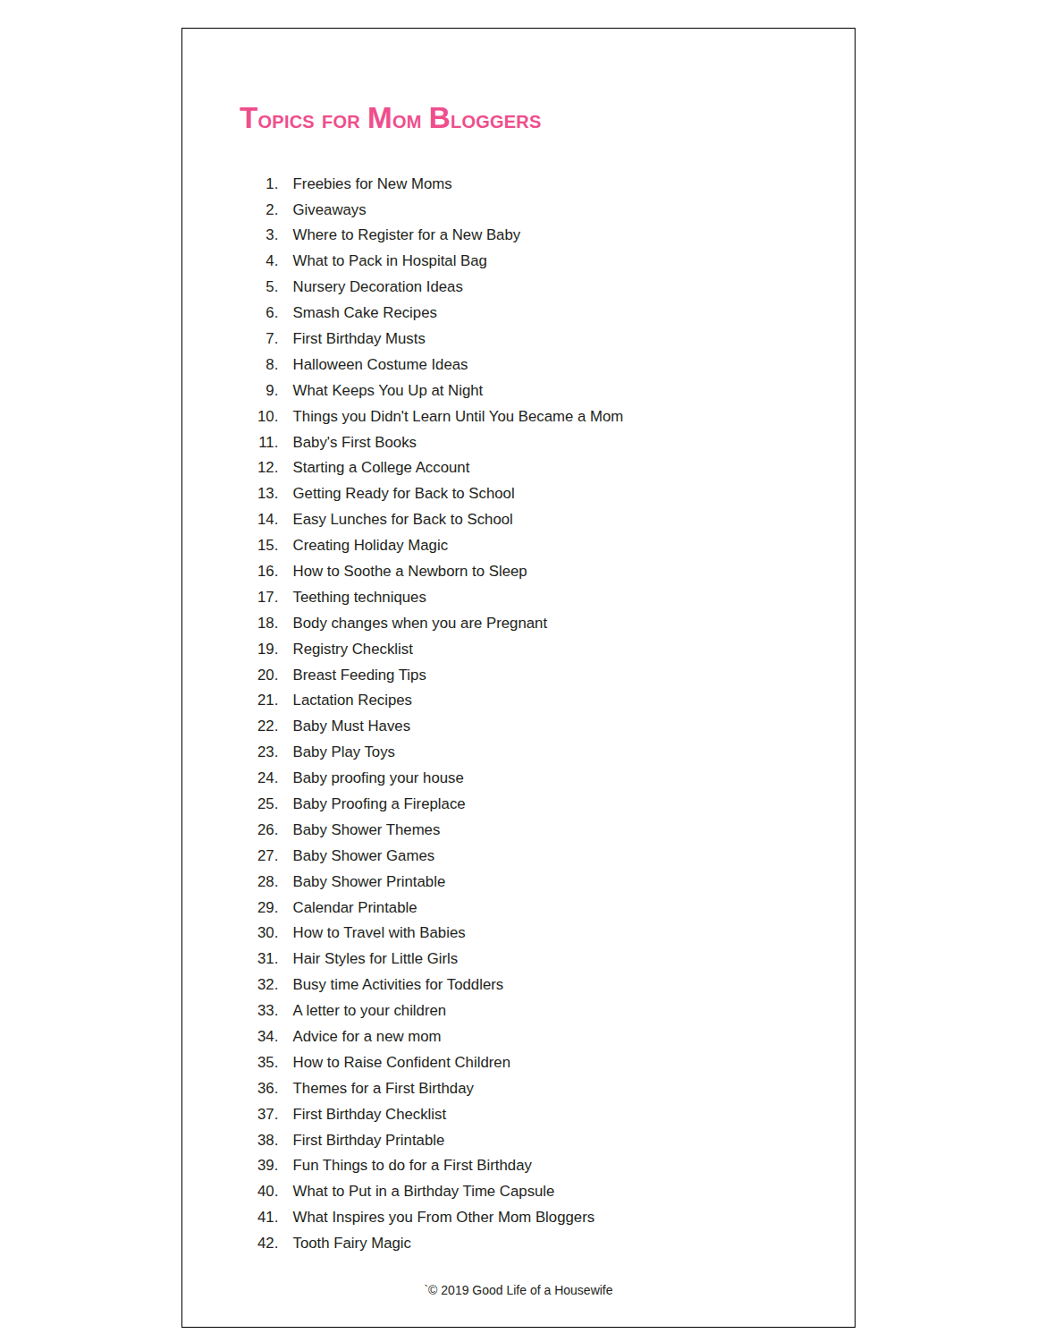Topics for Mom Bloggers
Freebies for New Moms
Giveaways
Where to Register for a New Baby
What to Pack in Hospital Bag
Nursery Decoration Ideas
Smash Cake Recipes
First Birthday Musts
Halloween Costume Ideas
What Keeps You Up at Night
Things you Didn't Learn Until You Became a Mom
Baby's First Books
Starting a College Account
Getting Ready for Back to School
Easy Lunches for Back to School
Creating Holiday Magic
How to Soothe a Newborn to Sleep
Teething techniques
Body changes when you are Pregnant
Registry Checklist
Breast Feeding Tips
Lactation Recipes
Baby Must Haves
Baby Play Toys
Baby proofing your house
Baby Proofing a Fireplace
Baby Shower Themes
Baby Shower Games
Baby Shower Printable
Calendar Printable
How to Travel with Babies
Hair Styles for Little Girls
Busy time Activities for Toddlers
A letter to your children
Advice for a new mom
How to Raise Confident Children
Themes for a First Birthday
First Birthday Checklist
First Birthday Printable
Fun Things to do for a First Birthday
What to Put in a Birthday Time Capsule
What Inspires you From Other Mom Bloggers
Tooth Fairy Magic
`© 2019 Good Life of a Housewife